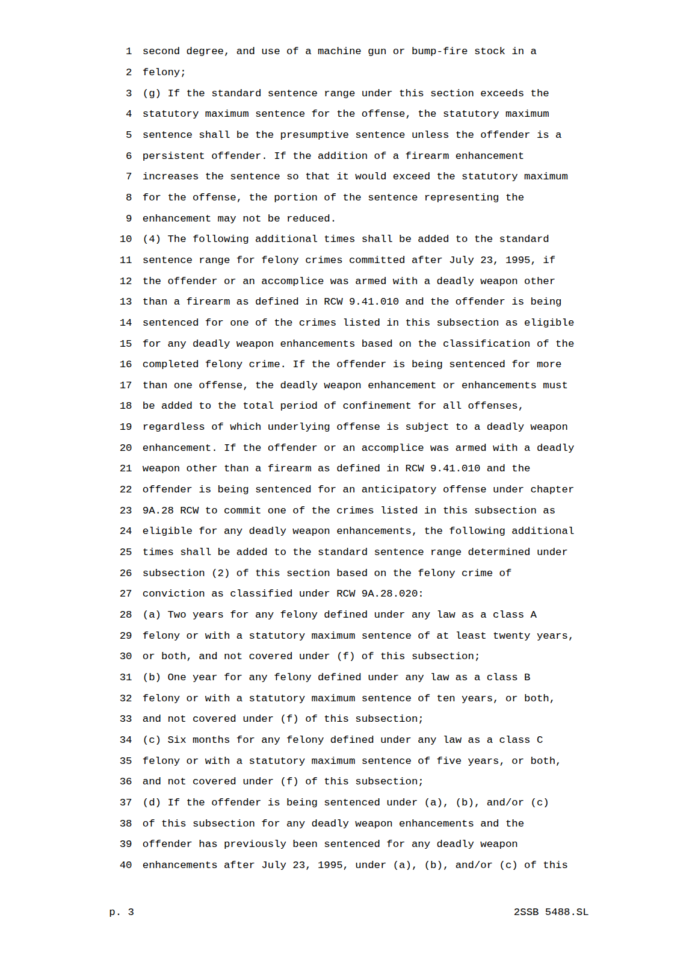second degree, and use of a machine gun or bump-fire stock in a
felony;
(g) If the standard sentence range under this section exceeds the
statutory maximum sentence for the offense, the statutory maximum
sentence shall be the presumptive sentence unless the offender is a
persistent offender. If the addition of a firearm enhancement
increases the sentence so that it would exceed the statutory maximum
for the offense, the portion of the sentence representing the
enhancement may not be reduced.
(4) The following additional times shall be added to the standard
sentence range for felony crimes committed after July 23, 1995, if
the offender or an accomplice was armed with a deadly weapon other
than a firearm as defined in RCW 9.41.010 and the offender is being
sentenced for one of the crimes listed in this subsection as eligible
for any deadly weapon enhancements based on the classification of the
completed felony crime. If the offender is being sentenced for more
than one offense, the deadly weapon enhancement or enhancements must
be added to the total period of confinement for all offenses,
regardless of which underlying offense is subject to a deadly weapon
enhancement. If the offender or an accomplice was armed with a deadly
weapon other than a firearm as defined in RCW 9.41.010 and the
offender is being sentenced for an anticipatory offense under chapter
9A.28 RCW to commit one of the crimes listed in this subsection as
eligible for any deadly weapon enhancements, the following additional
times shall be added to the standard sentence range determined under
subsection (2) of this section based on the felony crime of
conviction as classified under RCW 9A.28.020:
(a) Two years for any felony defined under any law as a class A
felony or with a statutory maximum sentence of at least twenty years,
or both, and not covered under (f) of this subsection;
(b) One year for any felony defined under any law as a class B
felony or with a statutory maximum sentence of ten years, or both,
and not covered under (f) of this subsection;
(c) Six months for any felony defined under any law as a class C
felony or with a statutory maximum sentence of five years, or both,
and not covered under (f) of this subsection;
(d) If the offender is being sentenced under (a), (b), and/or (c)
of this subsection for any deadly weapon enhancements and the
offender has previously been sentenced for any deadly weapon
enhancements after July 23, 1995, under (a), (b), and/or (c) of this
p. 3
2SSB 5488.SL